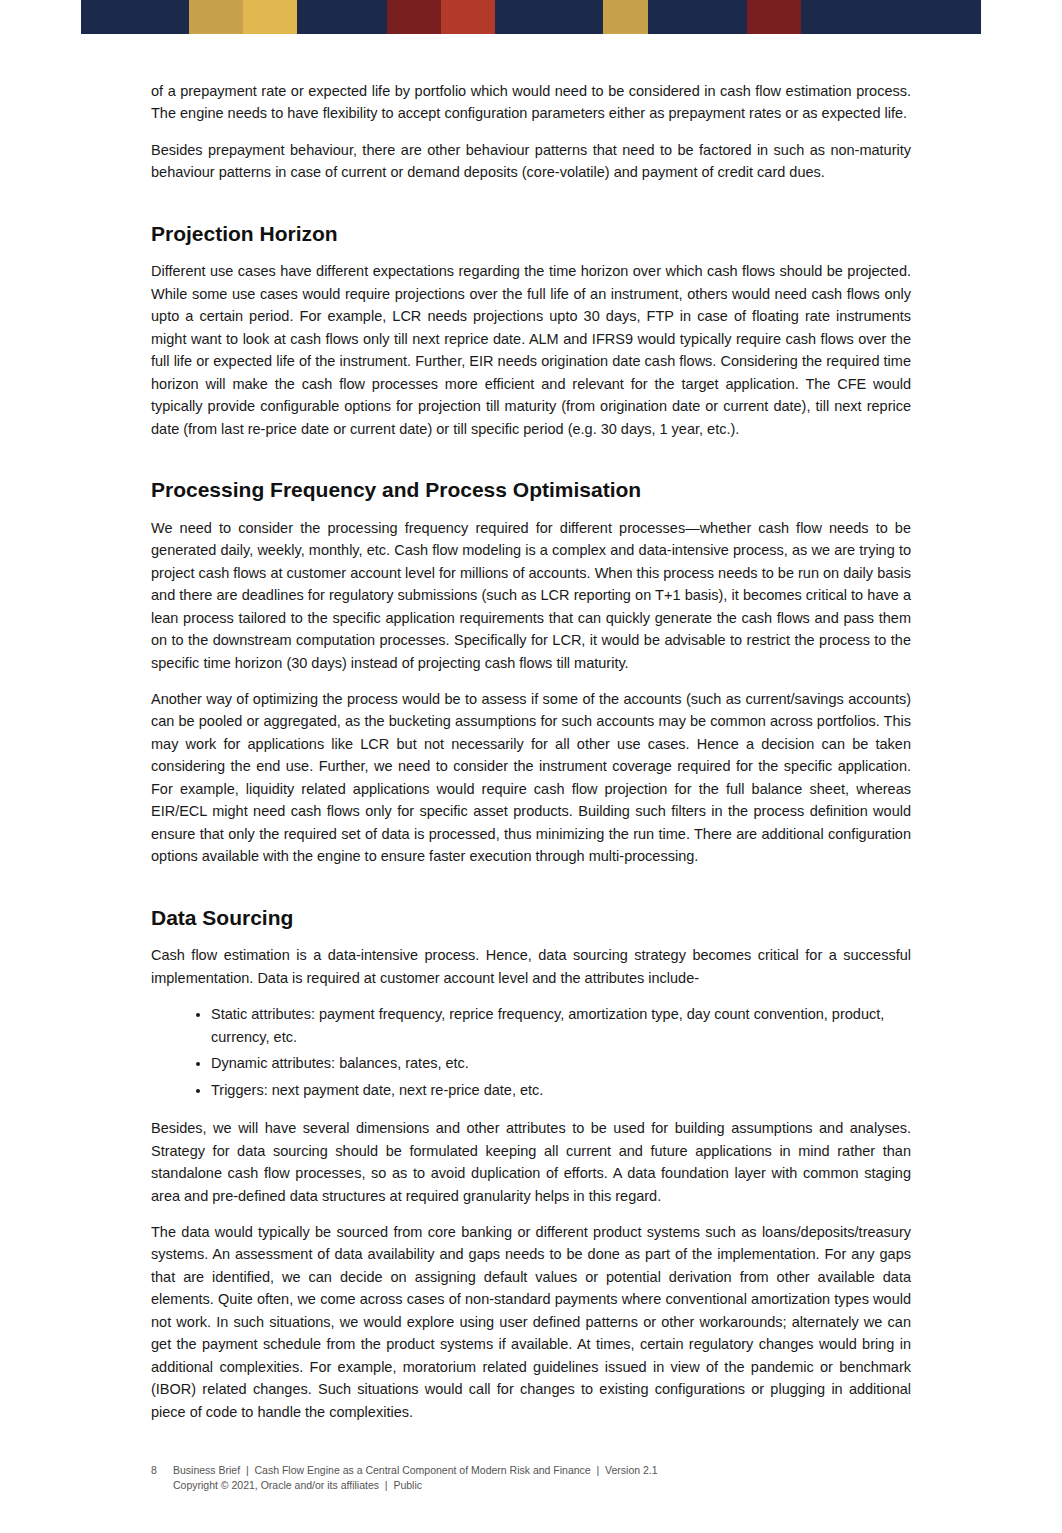of a prepayment rate or expected life by portfolio which would need to be considered in cash flow estimation process. The engine needs to have flexibility to accept configuration parameters either as prepayment rates or as expected life.
Besides prepayment behaviour, there are other behaviour patterns that need to be factored in such as non-maturity behaviour patterns in case of current or demand deposits (core-volatile) and payment of credit card dues.
Projection Horizon
Different use cases have different expectations regarding the time horizon over which cash flows should be projected. While some use cases would require projections over the full life of an instrument, others would need cash flows only upto a certain period. For example, LCR needs projections upto 30 days, FTP in case of floating rate instruments might want to look at cash flows only till next reprice date. ALM and IFRS9 would typically require cash flows over the full life or expected life of the instrument. Further, EIR needs origination date cash flows. Considering the required time horizon will make the cash flow processes more efficient and relevant for the target application. The CFE would typically provide configurable options for projection till maturity (from origination date or current date), till next reprice date (from last re-price date or current date) or till specific period (e.g. 30 days, 1 year, etc.).
Processing Frequency and Process Optimisation
We need to consider the processing frequency required for different processes—whether cash flow needs to be generated daily, weekly, monthly, etc. Cash flow modeling is a complex and data-intensive process, as we are trying to project cash flows at customer account level for millions of accounts. When this process needs to be run on daily basis and there are deadlines for regulatory submissions (such as LCR reporting on T+1 basis), it becomes critical to have a lean process tailored to the specific application requirements that can quickly generate the cash flows and pass them on to the downstream computation processes. Specifically for LCR, it would be advisable to restrict the process to the specific time horizon (30 days) instead of projecting cash flows till maturity.
Another way of optimizing the process would be to assess if some of the accounts (such as current/savings accounts) can be pooled or aggregated, as the bucketing assumptions for such accounts may be common across portfolios. This may work for applications like LCR but not necessarily for all other use cases. Hence a decision can be taken considering the end use. Further, we need to consider the instrument coverage required for the specific application. For example, liquidity related applications would require cash flow projection for the full balance sheet, whereas EIR/ECL might need cash flows only for specific asset products. Building such filters in the process definition would ensure that only the required set of data is processed, thus minimizing the run time. There are additional configuration options available with the engine to ensure faster execution through multi-processing.
Data Sourcing
Cash flow estimation is a data-intensive process. Hence, data sourcing strategy becomes critical for a successful implementation. Data is required at customer account level and the attributes include-
Static attributes: payment frequency, reprice frequency, amortization type, day count convention, product, currency, etc.
Dynamic attributes: balances, rates, etc.
Triggers: next payment date, next re-price date, etc.
Besides, we will have several dimensions and other attributes to be used for building assumptions and analyses. Strategy for data sourcing should be formulated keeping all current and future applications in mind rather than standalone cash flow processes, so as to avoid duplication of efforts. A data foundation layer with common staging area and pre-defined data structures at required granularity helps in this regard.
The data would typically be sourced from core banking or different product systems such as loans/deposits/treasury systems. An assessment of data availability and gaps needs to be done as part of the implementation. For any gaps that are identified, we can decide on assigning default values or potential derivation from other available data elements. Quite often, we come across cases of non-standard payments where conventional amortization types would not work. In such situations, we would explore using user defined patterns or other workarounds; alternately we can get the payment schedule from the product systems if available. At times, certain regulatory changes would bring in additional complexities. For example, moratorium related guidelines issued in view of the pandemic or benchmark (IBOR) related changes. Such situations would call for changes to existing configurations or plugging in additional piece of code to handle the complexities.
8 Business Brief | Cash Flow Engine as a Central Component of Modern Risk and Finance | Version 2.1
Copyright © 2021, Oracle and/or its affiliates | Public